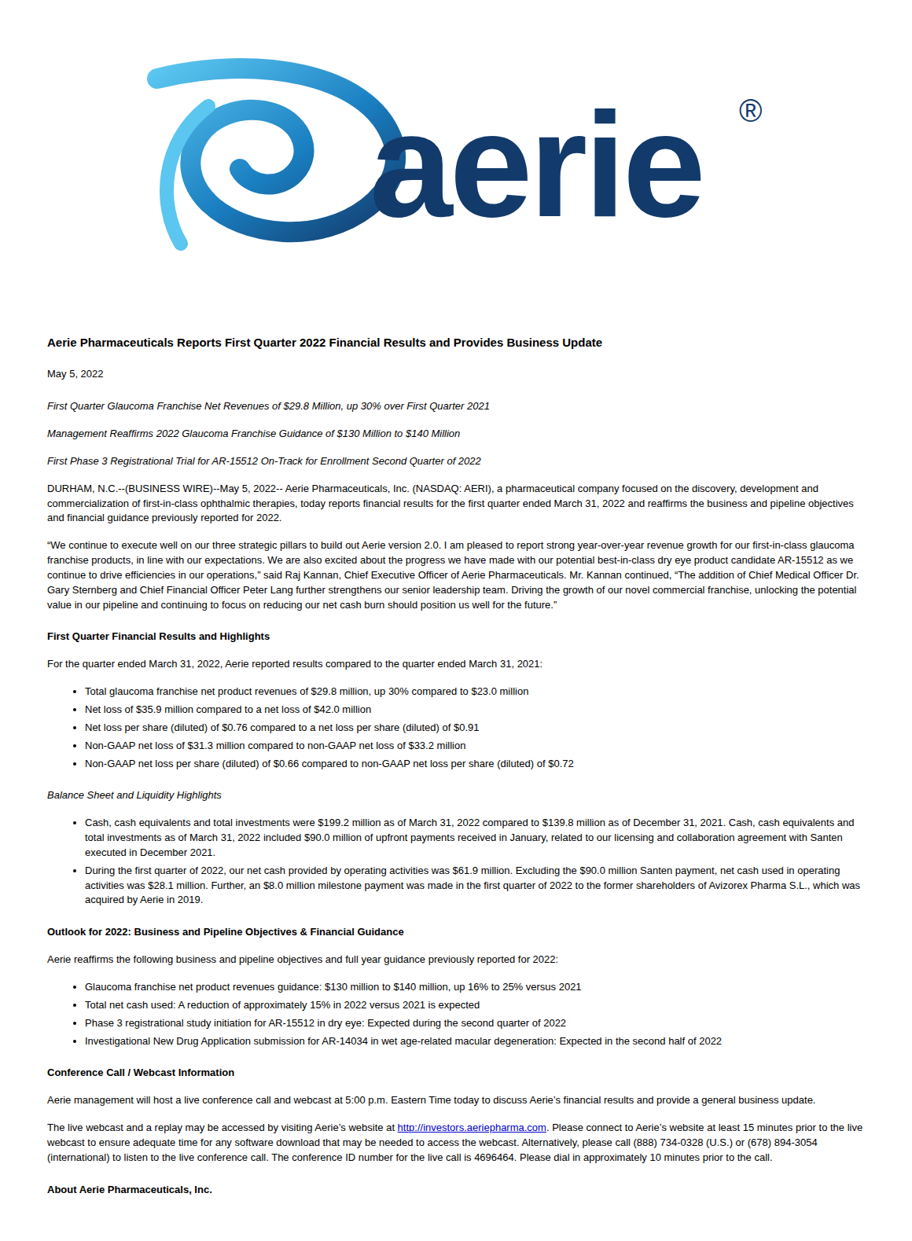aerie ®
Aerie Pharmaceuticals Reports First Quarter 2022 Financial Results and Provides Business Update
May 5, 2022
First Quarter Glaucoma Franchise Net Revenues of $29.8 Million, up 30% over First Quarter 2021
Management Reaffirms 2022 Glaucoma Franchise Guidance of $130 Million to $140 Million
First Phase 3 Registrational Trial for AR-15512 On-Track for Enrollment Second Quarter of 2022
DURHAM, N.C.--(BUSINESS WIRE)--May 5, 2022-- Aerie Pharmaceuticals, Inc. (NASDAQ: AERI), a pharmaceutical company focused on the discovery, development and commercialization of first-in-class ophthalmic therapies, today reports financial results for the first quarter ended March 31, 2022 and reaffirms the business and pipeline objectives and financial guidance previously reported for 2022.
“We continue to execute well on our three strategic pillars to build out Aerie version 2.0. I am pleased to report strong year-over-year revenue growth for our first-in-class glaucoma franchise products, in line with our expectations. We are also excited about the progress we have made with our potential best-in-class dry eye product candidate AR-15512 as we continue to drive efficiencies in our operations,” said Raj Kannan, Chief Executive Officer of Aerie Pharmaceuticals. Mr. Kannan continued, “The addition of Chief Medical Officer Dr. Gary Sternberg and Chief Financial Officer Peter Lang further strengthens our senior leadership team. Driving the growth of our novel commercial franchise, unlocking the potential value in our pipeline and continuing to focus on reducing our net cash burn should position us well for the future.”
First Quarter Financial Results and Highlights
For the quarter ended March 31, 2022, Aerie reported results compared to the quarter ended March 31, 2021:
Total glaucoma franchise net product revenues of $29.8 million, up 30% compared to $23.0 million
Net loss of $35.9 million compared to a net loss of $42.0 million
Net loss per share (diluted) of $0.76 compared to a net loss per share (diluted) of $0.91
Non-GAAP net loss of $31.3 million compared to non-GAAP net loss of $33.2 million
Non-GAAP net loss per share (diluted) of $0.66 compared to non-GAAP net loss per share (diluted) of $0.72
Balance Sheet and Liquidity Highlights
Cash, cash equivalents and total investments were $199.2 million as of March 31, 2022 compared to $139.8 million as of December 31, 2021. Cash, cash equivalents and total investments as of March 31, 2022 included $90.0 million of upfront payments received in January, related to our licensing and collaboration agreement with Santen executed in December 2021.
During the first quarter of 2022, our net cash provided by operating activities was $61.9 million. Excluding the $90.0 million Santen payment, net cash used in operating activities was $28.1 million. Further, an $8.0 million milestone payment was made in the first quarter of 2022 to the former shareholders of Avizorex Pharma S.L., which was acquired by Aerie in 2019.
Outlook for 2022: Business and Pipeline Objectives & Financial Guidance
Aerie reaffirms the following business and pipeline objectives and full year guidance previously reported for 2022:
Glaucoma franchise net product revenues guidance: $130 million to $140 million, up 16% to 25% versus 2021
Total net cash used: A reduction of approximately 15% in 2022 versus 2021 is expected
Phase 3 registrational study initiation for AR-15512 in dry eye: Expected during the second quarter of 2022
Investigational New Drug Application submission for AR-14034 in wet age-related macular degeneration: Expected in the second half of 2022
Conference Call / Webcast Information
Aerie management will host a live conference call and webcast at 5:00 p.m. Eastern Time today to discuss Aerie’s financial results and provide a general business update.
The live webcast and a replay may be accessed by visiting Aerie’s website at http://investors.aeriepharma.com. Please connect to Aerie’s website at least 15 minutes prior to the live webcast to ensure adequate time for any software download that may be needed to access the webcast. Alternatively, please call (888) 734-0328 (U.S.) or (678) 894-3054 (international) to listen to the live conference call. The conference ID number for the live call is 4696464. Please dial in approximately 10 minutes prior to the call.
About Aerie Pharmaceuticals, Inc.